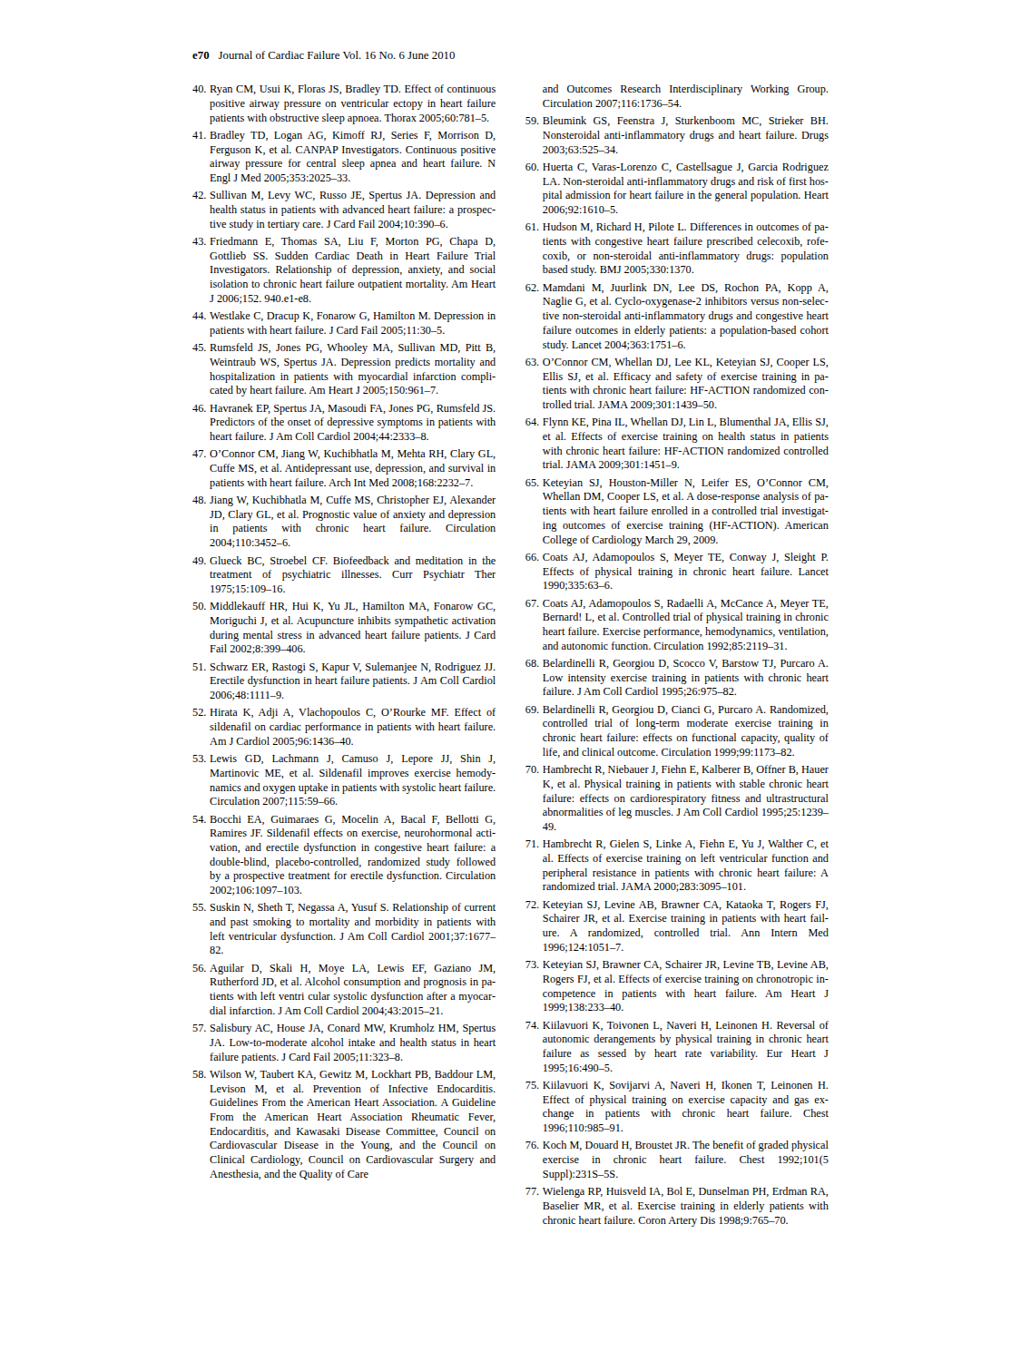e70 Journal of Cardiac Failure Vol. 16 No. 6 June 2010
40. Ryan CM, Usui K, Floras JS, Bradley TD. Effect of continuous positive airway pressure on ventricular ectopy in heart failure patients with obstructive sleep apnoea. Thorax 2005;60:781–5.
41. Bradley TD, Logan AG, Kimoff RJ, Series F, Morrison D, Ferguson K, et al. CANPAP Investigators. Continuous positive airway pressure for central sleep apnea and heart failure. N Engl J Med 2005;353:2025–33.
42. Sullivan M, Levy WC, Russo JE, Spertus JA. Depression and health status in patients with advanced heart failure: a prospective study in tertiary care. J Card Fail 2004;10:390–6.
43. Friedmann E, Thomas SA, Liu F, Morton PG, Chapa D, Gottlieb SS. Sudden Cardiac Death in Heart Failure Trial Investigators. Relationship of depression, anxiety, and social isolation to chronic heart failure outpatient mortality. Am Heart J 2006;152. 940.e1-e8.
44. Westlake C, Dracup K, Fonarow G, Hamilton M. Depression in patients with heart failure. J Card Fail 2005;11:30–5.
45. Rumsfeld JS, Jones PG, Whooley MA, Sullivan MD, Pitt B, Weintraub WS, Spertus JA. Depression predicts mortality and hospitalization in patients with myocardial infarction complicated by heart failure. Am Heart J 2005;150:961–7.
46. Havranek EP, Spertus JA, Masoudi FA, Jones PG, Rumsfeld JS. Predictors of the onset of depressive symptoms in patients with heart failure. J Am Coll Cardiol 2004;44:2333–8.
47. O’Connor CM, Jiang W, Kuchibhatla M, Mehta RH, Clary GL, Cuffe MS, et al. Antidepressant use, depression, and survival in patients with heart failure. Arch Int Med 2008;168:2232–7.
48. Jiang W, Kuchibhatla M, Cuffe MS, Christopher EJ, Alexander JD, Clary GL, et al. Prognostic value of anxiety and depression in patients with chronic heart failure. Circulation 2004;110:3452–6.
49. Glueck BC, Stroebel CF. Biofeedback and meditation in the treatment of psychiatric illnesses. Curr Psychiatr Ther 1975;15:109–16.
50. Middlekauff HR, Hui K, Yu JL, Hamilton MA, Fonarow GC, Moriguchi J, et al. Acupuncture inhibits sympathetic activation during mental stress in advanced heart failure patients. J Card Fail 2002;8:399–406.
51. Schwarz ER, Rastogi S, Kapur V, Sulemanjee N, Rodriguez JJ. Erectile dysfunction in heart failure patients. J Am Coll Cardiol 2006;48:1111–9.
52. Hirata K, Adji A, Vlachopoulos C, O’Rourke MF. Effect of sildenafil on cardiac performance in patients with heart failure. Am J Cardiol 2005;96:1436–40.
53. Lewis GD, Lachmann J, Camuso J, Lepore JJ, Shin J, Martinovic ME, et al. Sildenafil improves exercise hemodynamics and oxygen uptake in patients with systolic heart failure. Circulation 2007;115:59–66.
54. Bocchi EA, Guimaraes G, Mocelin A, Bacal F, Bellotti G, Ramires JF. Sildenafil effects on exercise, neurohormonal activation, and erectile dysfunction in congestive heart failure: a double-blind, placebo-controlled, randomized study followed by a prospective treatment for erectile dysfunction. Circulation 2002;106:1097–103.
55. Suskin N, Sheth T, Negassa A, Yusuf S. Relationship of current and past smoking to mortality and morbidity in patients with left ventricular dysfunction. J Am Coll Cardiol 2001;37:1677–82.
56. Aguilar D, Skali H, Moye LA, Lewis EF, Gaziano JM, Rutherford JD, et al. Alcohol consumption and prognosis in patients with left ventri cular systolic dysfunction after a myocardial infarction. J Am Coll Cardiol 2004;43:2015–21.
57. Salisbury AC, House JA, Conard MW, Krumholz HM, Spertus JA. Low-to-moderate alcohol intake and health status in heart failure patients. J Card Fail 2005;11:323–8.
58. Wilson W, Taubert KA, Gewitz M, Lockhart PB, Baddour LM, Levison M, et al. Prevention of Infective Endocarditis. Guidelines From the American Heart Association. A Guideline From the American Heart Association Rheumatic Fever, Endocarditis, and Kawasaki Disease Committee, Council on Cardiovascular Disease in the Young, and the Council on Clinical Cardiology, Council on Cardiovascular Surgery and Anesthesia, and the Quality of Care
58. and Outcomes Research Interdisciplinary Working Group. Circulation 2007;116:1736–54.
59. Bleumink GS, Feenstra J, Sturkenboom MC, Strieker BH. Nonsteroidal anti-inflammatory drugs and heart failure. Drugs 2003;63:525–34.
60. Huerta C, Varas-Lorenzo C, Castellsague J, Garcia Rodriguez LA. Non-steroidal anti-inflammatory drugs and risk of first hospital admission for heart failure in the general population. Heart 2006;92:1610–5.
61. Hudson M, Richard H, Pilote L. Differences in outcomes of patients with congestive heart failure prescribed celecoxib, rofecoxib, or non-steroidal anti-inflammatory drugs: population based study. BMJ 2005;330:1370.
62. Mamdani M, Juurlink DN, Lee DS, Rochon PA, Kopp A, Naglie G, et al. Cyclo-oxygenase-2 inhibitors versus non-selective non-steroidal anti-inflammatory drugs and congestive heart failure outcomes in elderly patients: a population-based cohort study. Lancet 2004;363:1751–6.
63. O’Connor CM, Whellan DJ, Lee KL, Keteyian SJ, Cooper LS, Ellis SJ, et al. Efficacy and safety of exercise training in patients with chronic heart failure: HF-ACTION randomized controlled trial. JAMA 2009;301:1439–50.
64. Flynn KE, Pina IL, Whellan DJ, Lin L, Blumenthal JA, Ellis SJ, et al. Effects of exercise training on health status in patients with chronic heart failure: HF-ACTION randomized controlled trial. JAMA 2009;301:1451–9.
65. Keteyian SJ, Houston-Miller N, Leifer ES, O’Connor CM, Whellan DM, Cooper LS, et al. A dose-response analysis of patients with heart failure enrolled in a controlled trial investigating outcomes of exercise training (HF-ACTION). American College of Cardiology March 29, 2009.
66. Coats AJ, Adamopoulos S, Meyer TE, Conway J, Sleight P. Effects of physical training in chronic heart failure. Lancet 1990;335:63–6.
67. Coats AJ, Adamopoulos S, Radaelli A, McCance A, Meyer TE, Bernard! L, et al. Controlled trial of physical training in chronic heart failure. Exercise performance, hemodynamics, ventilation, and autonomic function. Circulation 1992;85:2119–31.
68. Belardinelli R, Georgiou D, Scocco V, Barstow TJ, Purcaro A. Low intensity exercise training in patients with chronic heart failure. J Am Coll Cardiol 1995;26:975–82.
69. Belardinelli R, Georgiou D, Cianci G, Purcaro A. Randomized, controlled trial of long-term moderate exercise training in chronic heart failure: effects on functional capacity, quality of life, and clinical outcome. Circulation 1999;99:1173–82.
70. Hambrecht R, Niebauer J, Fiehn E, Kalberer B, Offner B, Hauer K, et al. Physical training in patients with stable chronic heart failure: effects on cardiorespiratory fitness and ultrastructural abnormalities of leg muscles. J Am Coll Cardiol 1995;25:1239–49.
71. Hambrecht R, Gielen S, Linke A, Fiehn E, Yu J, Walther C, et al. Effects of exercise training on left ventricular function and peripheral resistance in patients with chronic heart failure: A randomized trial. JAMA 2000;283:3095–101.
72. Keteyian SJ, Levine AB, Brawner CA, Kataoka T, Rogers FJ, Schairer JR, et al. Exercise training in patients with heart failure. A randomized, controlled trial. Ann Intern Med 1996;124:1051–7.
73. Keteyian SJ, Brawner CA, Schairer JR, Levine TB, Levine AB, Rogers FJ, et al. Effects of exercise training on chronotropic incompetence in patients with heart failure. Am Heart J 1999;138:233–40.
74. Kiilavuori K, Toivonen L, Naveri H, Leinonen H. Reversal of autonomic derangements by physical training in chronic heart failure as sessed by heart rate variability. Eur Heart J 1995;16:490–5.
75. Kiilavuori K, Sovijarvi A, Naveri H, Ikonen T, Leinonen H. Effect of physical training on exercise capacity and gas exchange in patients with chronic heart failure. Chest 1996;110:985–91.
76. Koch M, Douard H, Broustet JR. The benefit of graded physical exercise in chronic heart failure. Chest 1992;101(5 Suppl):231S–5S.
77. Wielenga RP, Huisveld IA, Bol E, Dunselman PH, Erdman RA, Baselier MR, et al. Exercise training in elderly patients with chronic heart failure. Coron Artery Dis 1998;9:765–70.